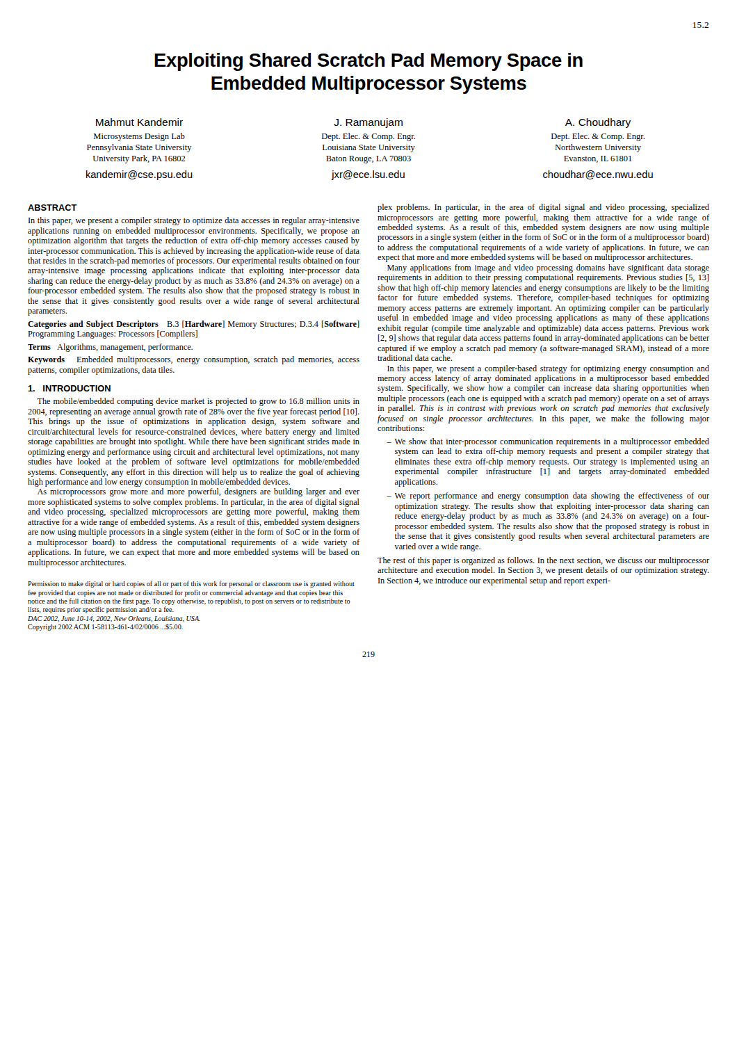15.2
Exploiting Shared Scratch Pad Memory Space in
Embedded Multiprocessor Systems
Mahmut Kandemir Microsystems Design Lab
Pennsylvania State University
University Park, PA 16802 kandemir@cse.psu.edu
J. Ramanujam Dept. Elec. & Comp. Engr.
Louisiana State University
Baton Rouge, LA 70803 jxr@ece.lsu.edu
A. Choudhary Dept. Elec. & Comp. Engr.
Northwestern University
Evanston, IL 61801 choudhar@ece.nwu.edu
ABSTRACT
In this paper, we present a compiler strategy to optimize data accesses in regular array-intensive applications running on embedded multiprocessor environments. Specifically, we propose an optimization algorithm that targets the reduction of extra off-chip memory accesses caused by inter-processor communication. This is achieved by increasing the application-wide reuse of data that resides in the scratch-pad memories of processors. Our experimental results obtained on four array-intensive image processing applications indicate that exploiting inter-processor data sharing can reduce the energy-delay product by as much as 33.8% (and 24.3% on average) on a four-processor embedded system. The results also show that the proposed strategy is robust in the sense that it gives consistently good results over a wide range of several architectural parameters.
Categories and Subject Descriptors B.3 [Hardware] Memory Structures; D.3.4 [Software] Programming Languages: Processors [Compilers]
Terms Algorithms, management, performance.
Keywords Embedded multiprocessors, energy consumption, scratch pad memories, access patterns, compiler optimizations, data tiles.
1. INTRODUCTION
The mobile/embedded computing device market is projected to grow to 16.8 million units in 2004, representing an average annual growth rate of 28% over the five year forecast period [10]. This brings up the issue of optimizations in application design, system software and circuit/architectural levels for resource-constrained devices, where battery energy and limited storage capabilities are brought into spotlight. While there have been significant strides made in optimizing energy and performance using circuit and architectural level optimizations, not many studies have looked at the problem of software level optimizations for mobile/embedded systems. Consequently, any effort in this direction will help us to realize the goal of achieving high performance and low energy consumption in mobile/embedded devices.
As microprocessors grow more and more powerful, designers are building larger and ever more sophisticated systems to solve complex problems. In particular, in the area of digital signal and video processing, specialized microprocessors are getting more powerful, making them attractive for a wide range of embedded systems. As a result of this, embedded system designers are now using multiple processors in a single system (either in the form of SoC or in the form of a multiprocessor board) to address the computational requirements of a wide variety of applications. In future, we can expect that more and more embedded systems will be based on multiprocessor architectures.
Permission to make digital or hard copies of all or part of this work for personal or classroom use is granted without fee provided that copies are not made or distributed for profit or commercial advantage and that copies bear this notice and the full citation on the first page. To copy otherwise, to republish, to post on servers or to redistribute to lists, requires prior specific permission and/or a fee.
DAC 2002, June 10-14, 2002, New Orleans, Louisiana, USA.
Copyright 2002 ACM 1-58113-461-4/02/0006 ...$5.00.
plex problems. In particular, in the area of digital signal and video processing, specialized microprocessors are getting more powerful, making them attractive for a wide range of embedded systems. As a result of this, embedded system designers are now using multiple processors in a single system (either in the form of SoC or in the form of a multiprocessor board) to address the computational requirements of a wide variety of applications. In future, we can expect that more and more embedded systems will be based on multiprocessor architectures.
Many applications from image and video processing domains have significant data storage requirements in addition to their pressing computational requirements. Previous studies [5, 13] show that high off-chip memory latencies and energy consumptions are likely to be the limiting factor for future embedded systems. Therefore, compiler-based techniques for optimizing memory access patterns are extremely important. An optimizing compiler can be particularly useful in embedded image and video processing applications as many of these applications exhibit regular (compile time analyzable and optimizable) data access patterns. Previous work [2, 9] shows that regular data access patterns found in array-dominated applications can be better captured if we employ a scratch pad memory (a software-managed SRAM), instead of a more traditional data cache.
In this paper, we present a compiler-based strategy for optimizing energy consumption and memory access latency of array dominated applications in a multiprocessor based embedded system. Specifically, we show how a compiler can increase data sharing opportunities when multiple processors (each one is equipped with a scratch pad memory) operate on a set of arrays in parallel. This is in contrast with previous work on scratch pad memories that exclusively focused on single processor architectures. In this paper, we make the following major contributions:
We show that inter-processor communication requirements in a multiprocessor embedded system can lead to extra off-chip memory requests and present a compiler strategy that eliminates these extra off-chip memory requests. Our strategy is implemented using an experimental compiler infrastructure [1] and targets array-dominated embedded applications.
We report performance and energy consumption data showing the effectiveness of our optimization strategy. The results show that exploiting inter-processor data sharing can reduce energy-delay product by as much as 33.8% (and 24.3% on average) on a four-processor embedded system. The results also show that the proposed strategy is robust in the sense that it gives consistently good results when several architectural parameters are varied over a wide range.
The rest of this paper is organized as follows. In the next section, we discuss our multiprocessor architecture and execution model. In Section 3, we present details of our optimization strategy. In Section 4, we introduce our experimental setup and report experi-
219